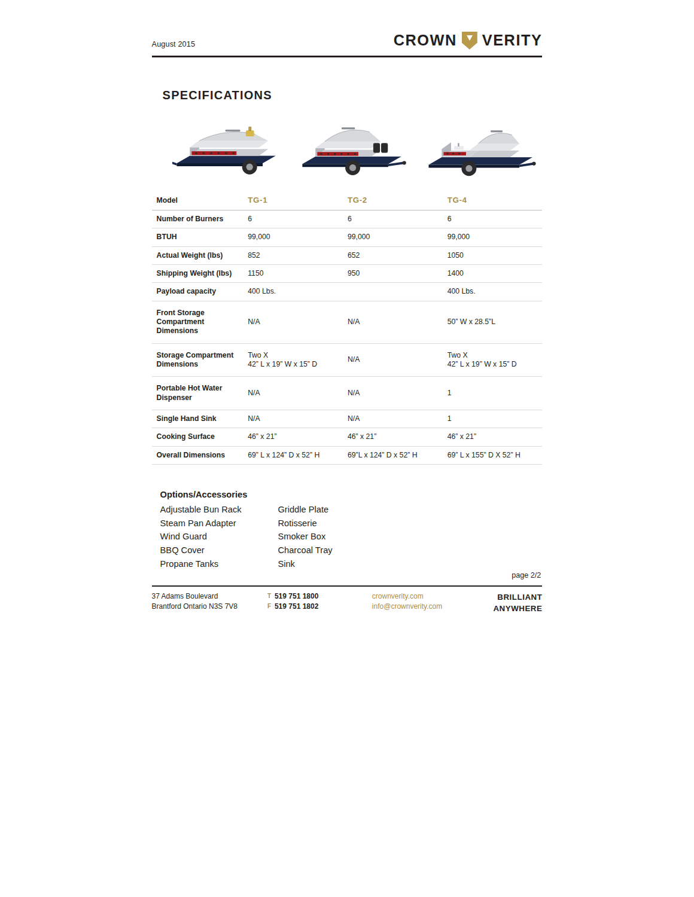August 2015
CROWN VERITY
SPECIFICATIONS
| Model | TG-1 | TG-2 | TG-4 |
| --- | --- | --- | --- |
| Number of Burners | 6 | 6 | 6 |
| BTUH | 99,000 | 99,000 | 99,000 |
| Actual Weight (lbs) | 852 | 652 | 1050 |
| Shipping Weight (lbs) | 1150 | 950 | 1400 |
| Payload capacity | 400 Lbs. | | 400 Lbs. |
| Front Storage Compartment Dimensions | N/A | N/A | 50” W x 28.5”L |
| Storage Compartment Dimensions | Two X 42” L x 19” W x 15” D | N/A | Two X 42” L x 19” W x 15” D |
| Portable Hot Water Dispenser | N/A | N/A | 1 |
| Single Hand Sink | N/A | N/A | 1 |
| Cooking Surface | 46” x 21” | 46” x 21” | 46” x 21” |
| Overall Dimensions | 69” L x 124” D x 52” H | 69”L x 124” D x 52” H | 69” L x 155” D X 52” H |
Options/Accessories
Adjustable Bun Rack
Steam Pan Adapter
Wind Guard
BBQ Cover
Propane Tanks
Griddle Plate
Rotisserie
Smoker Box
Charcoal Tray
Sink
page 2/2
37 Adams Boulevard
Brantford Ontario N3S 7V8
T 519 751 1800
F 519 751 1802
crownverity.com
info@crownverity.com
BRILLIANT ANYWHERE